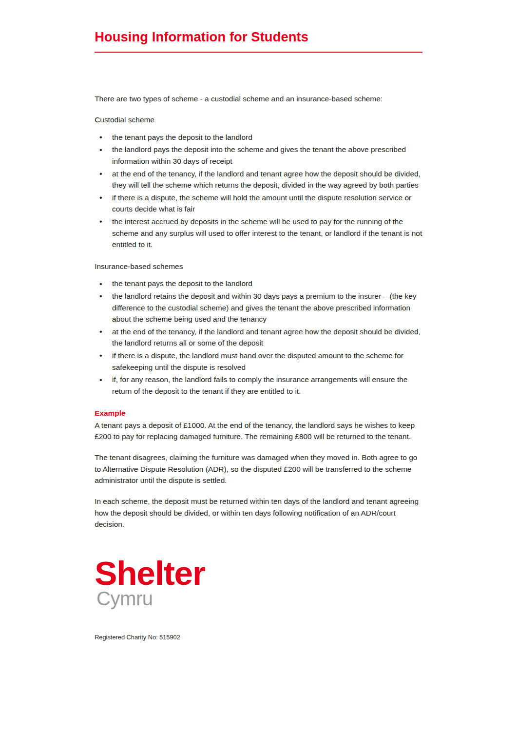Housing Information for Students
There are two types of scheme - a custodial scheme and an insurance-based scheme:
Custodial scheme
the tenant pays the deposit to the landlord
the landlord pays the deposit into the scheme and gives the tenant the above prescribed information within 30 days of receipt
at the end of the tenancy, if the landlord and tenant agree how the deposit should be divided, they will tell the scheme which returns the deposit, divided in the way agreed by both parties
if there is a dispute, the scheme will hold the amount until the dispute resolution service or courts decide what is fair
the interest accrued by deposits in the scheme will be used to pay for the running of the scheme and any surplus will used to offer interest to the tenant, or landlord if the tenant is not entitled to it.
Insurance-based schemes
the tenant pays the deposit to the landlord
the landlord retains the deposit and within 30 days pays a premium to the insurer – (the key difference to the custodial scheme) and gives the tenant the above prescribed information about the scheme being used and the tenancy
at the end of the tenancy, if the landlord and tenant agree how the deposit should be divided, the landlord returns all or some of the deposit
if there is a dispute, the landlord must hand over the disputed amount to the scheme for safekeeping until the dispute is resolved
if, for any reason, the landlord fails to comply the insurance arrangements will ensure the return of the deposit to the tenant if they are entitled to it.
Example
A tenant pays a deposit of £1000. At the end of the tenancy, the landlord says he wishes to keep £200 to pay for replacing damaged furniture. The remaining £800 will be returned to the tenant.
The tenant disagrees, claiming the furniture was damaged when they moved in. Both agree to go to Alternative Dispute Resolution (ADR), so the disputed £200 will be transferred to the scheme administrator until the dispute is settled.
In each scheme, the deposit must be returned within ten days of the landlord and tenant agreeing how the deposit should be divided, or within ten days following notification of an ADR/court decision.
Shelter
Cymru
Registered Charity No: 515902